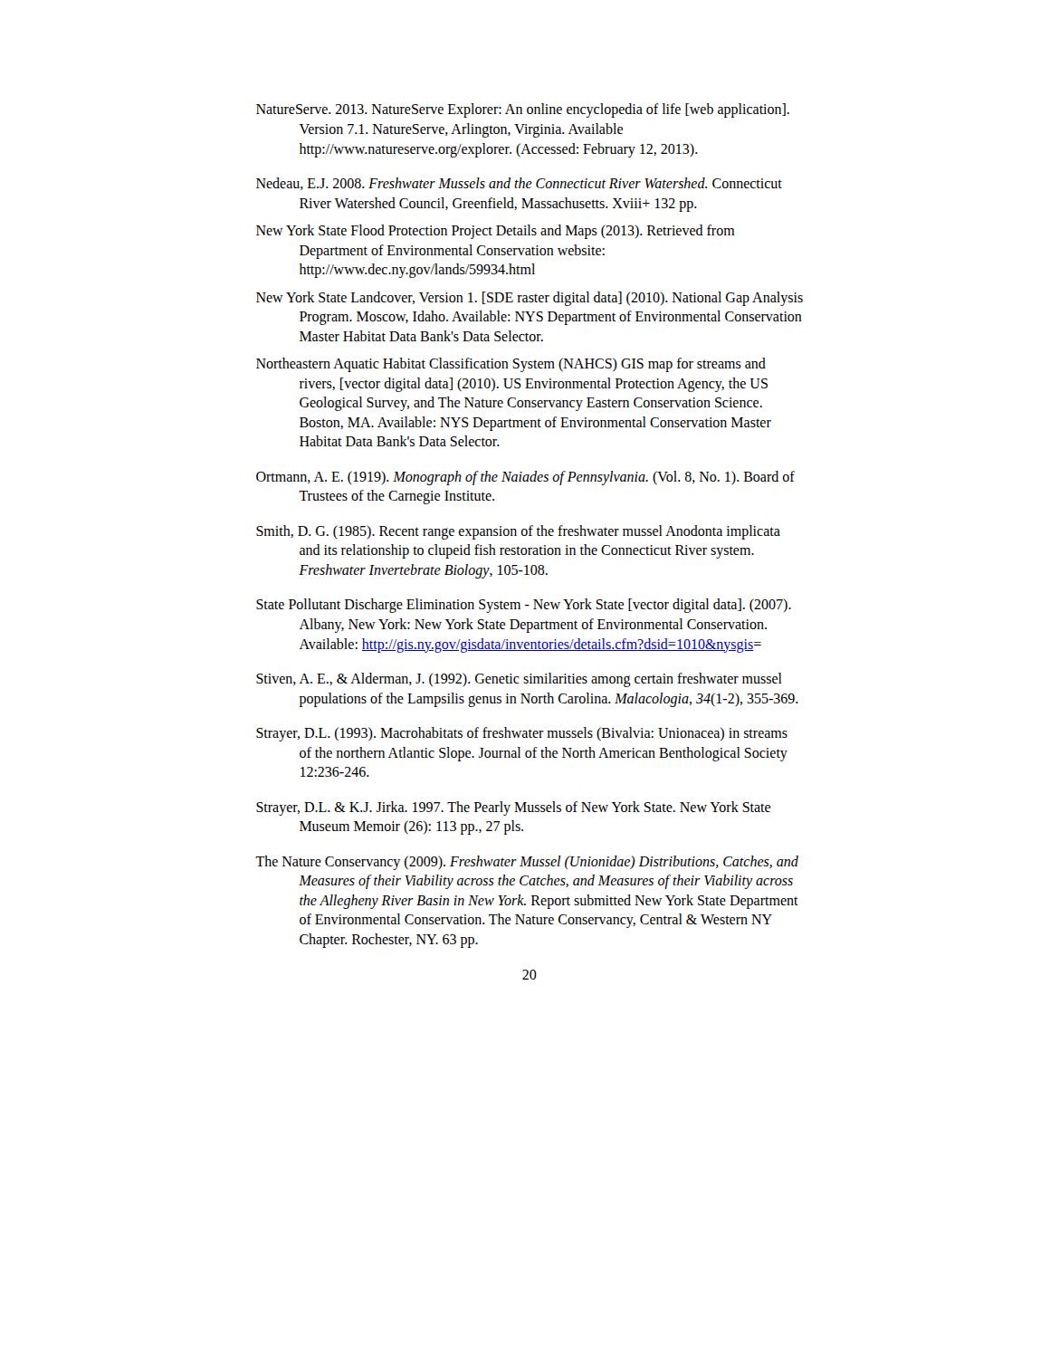NatureServe. 2013. NatureServe Explorer: An online encyclopedia of life [web application]. Version 7.1. NatureServe, Arlington, Virginia. Available http://www.natureserve.org/explorer. (Accessed: February 12, 2013).
Nedeau, E.J. 2008. Freshwater Mussels and the Connecticut River Watershed. Connecticut River Watershed Council, Greenfield, Massachusetts. Xviii+ 132 pp.
New York State Flood Protection Project Details and Maps (2013). Retrieved from Department of Environmental Conservation website: http://www.dec.ny.gov/lands/59934.html
New York State Landcover, Version 1. [SDE raster digital data] (2010). National Gap Analysis Program. Moscow, Idaho. Available: NYS Department of Environmental Conservation Master Habitat Data Bank's Data Selector.
Northeastern Aquatic Habitat Classification System (NAHCS) GIS map for streams and rivers, [vector digital data] (2010). US Environmental Protection Agency, the US Geological Survey, and The Nature Conservancy Eastern Conservation Science. Boston, MA. Available: NYS Department of Environmental Conservation Master Habitat Data Bank's Data Selector.
Ortmann, A. E. (1919). Monograph of the Naiades of Pennsylvania. (Vol. 8, No. 1). Board of Trustees of the Carnegie Institute.
Smith, D. G. (1985). Recent range expansion of the freshwater mussel Anodonta implicata and its relationship to clupeid fish restoration in the Connecticut River system. Freshwater Invertebrate Biology, 105-108.
State Pollutant Discharge Elimination System - New York State [vector digital data]. (2007). Albany, New York: New York State Department of Environmental Conservation. Available: http://gis.ny.gov/gisdata/inventories/details.cfm?dsid=1010&nysgis=
Stiven, A. E., & Alderman, J. (1992). Genetic similarities among certain freshwater mussel populations of the Lampsilis genus in North Carolina. Malacologia, 34(1-2), 355-369.
Strayer, D.L. (1993). Macrohabitats of freshwater mussels (Bivalvia: Unionacea) in streams of the northern Atlantic Slope. Journal of the North American Benthological Society 12:236-246.
Strayer, D.L. & K.J. Jirka. 1997. The Pearly Mussels of New York State. New York State Museum Memoir (26): 113 pp., 27 pls.
The Nature Conservancy (2009). Freshwater Mussel (Unionidae) Distributions, Catches, and Measures of their Viability across the Catches, and Measures of their Viability across the Allegheny River Basin in New York. Report submitted New York State Department of Environmental Conservation. The Nature Conservancy, Central & Western NY Chapter. Rochester, NY. 63 pp.
20